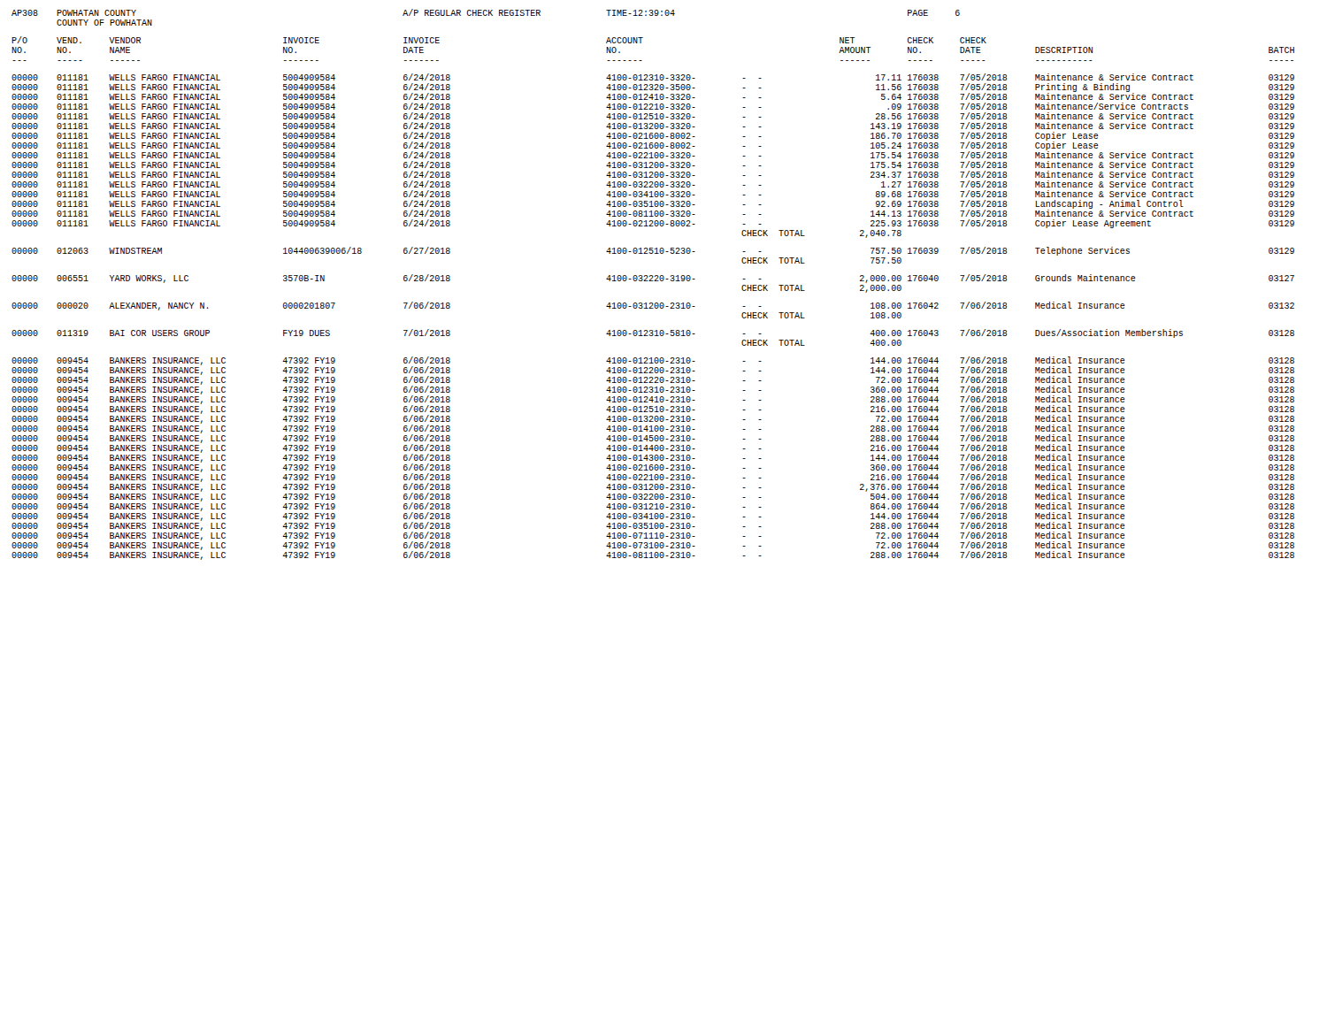| AP308 | POWHATAN COUNTY | | A/P REGULAR CHECK REGISTER | TIME-12:39:04 | | | PAGE 6 | | | |
| --- | --- | --- | --- | --- | --- | --- | --- | --- | --- | --- |
| | COUNTY OF POWHATAN | | | | | | | | | | |
| P/O | VEND. | VENDOR | INVOICE | INVOICE | ACCOUNT | | NET | CHECK | CHECK | | | |
| NO. | NO. | NAME | NO. | DATE | NO. | | AMOUNT | NO. | DATE | DESCRIPTION | BATCH | |
| --- | ----- | ------ | ------- | ------- | ------- | | ------ | ----- | ----- | ----------- | ----- | |
| 00000 | 011181 | WELLS FARGO FINANCIAL | 5004909584 | 6/24/2018 | 4100-012310-3320- | - - | 17.11 | 176038 | 7/05/2018 | Maintenance & Service Contract | 03129 | |
| 00000 | 011181 | WELLS FARGO FINANCIAL | 5004909584 | 6/24/2018 | 4100-012320-3500- | - - | 11.56 | 176038 | 7/05/2018 | Printing & Binding | 03129 | |
| 00000 | 011181 | WELLS FARGO FINANCIAL | 5004909584 | 6/24/2018 | 4100-012410-3320- | - - | 5.64 | 176038 | 7/05/2018 | Maintenance & Service Contract | 03129 | |
| 00000 | 011181 | WELLS FARGO FINANCIAL | 5004909584 | 6/24/2018 | 4100-012210-3320- | - - | .09 | 176038 | 7/05/2018 | Maintenance/Service Contracts | 03129 | |
| 00000 | 011181 | WELLS FARGO FINANCIAL | 5004909584 | 6/24/2018 | 4100-012510-3320- | - - | 28.56 | 176038 | 7/05/2018 | Maintenance & Service Contract | 03129 | |
| 00000 | 011181 | WELLS FARGO FINANCIAL | 5004909584 | 6/24/2018 | 4100-013200-3320- | - - | 143.19 | 176038 | 7/05/2018 | Maintenance & Service Contract | 03129 | |
| 00000 | 011181 | WELLS FARGO FINANCIAL | 5004909584 | 6/24/2018 | 4100-021600-8002- | - - | 186.70 | 176038 | 7/05/2018 | Copier Lease | 03129 | |
| 00000 | 011181 | WELLS FARGO FINANCIAL | 5004909584 | 6/24/2018 | 4100-021600-8002- | - - | 105.24 | 176038 | 7/05/2018 | Copier Lease | 03129 | |
| 00000 | 011181 | WELLS FARGO FINANCIAL | 5004909584 | 6/24/2018 | 4100-022100-3320- | - - | 175.54 | 176038 | 7/05/2018 | Maintenance & Service Contract | 03129 | |
| 00000 | 011181 | WELLS FARGO FINANCIAL | 5004909584 | 6/24/2018 | 4100-031200-3320- | - - | 175.54 | 176038 | 7/05/2018 | Maintenance & Service Contract | 03129 | |
| 00000 | 011181 | WELLS FARGO FINANCIAL | 5004909584 | 6/24/2018 | 4100-031200-3320- | - - | 234.37 | 176038 | 7/05/2018 | Maintenance & Service Contract | 03129 | |
| 00000 | 011181 | WELLS FARGO FINANCIAL | 5004909584 | 6/24/2018 | 4100-032200-3320- | - - | 1.27 | 176038 | 7/05/2018 | Maintenance & Service Contract | 03129 | |
| 00000 | 011181 | WELLS FARGO FINANCIAL | 5004909584 | 6/24/2018 | 4100-034100-3320- | - - | 89.68 | 176038 | 7/05/2018 | Maintenance & Service Contract | 03129 | |
| 00000 | 011181 | WELLS FARGO FINANCIAL | 5004909584 | 6/24/2018 | 4100-035100-3320- | - - | 92.69 | 176038 | 7/05/2018 | Landscaping - Animal Control | 03129 | |
| 00000 | 011181 | WELLS FARGO FINANCIAL | 5004909584 | 6/24/2018 | 4100-081100-3320- | - - | 144.13 | 176038 | 7/05/2018 | Maintenance & Service Contract | 03129 | |
| 00000 | 011181 | WELLS FARGO FINANCIAL | 5004909584 | 6/24/2018 | 4100-021200-8002- | - - | 225.93 | 176038 | 7/05/2018 | Copier Lease Agreement | 03129 | |
| | | | | | | CHECK TOTAL | 2,040.78 | | | | | |
| 00000 | 012063 | WINDSTREAM | 104400639006/18 | 6/27/2018 | 4100-012510-5230- | - - | 757.50 | 176039 | 7/05/2018 | Telephone Services | 03129 | |
| | | | | | | CHECK TOTAL | 757.50 | | | | | |
| 00000 | 006551 | YARD WORKS, LLC | 3570B-IN | 6/28/2018 | 4100-032220-3190- | - - | 2,000.00 | 176040 | 7/05/2018 | Grounds Maintenance | 03127 | |
| | | | | | | CHECK TOTAL | 2,000.00 | | | | | |
| 00000 | 000020 | ALEXANDER, NANCY N. | 0000201807 | 7/06/2018 | 4100-031200-2310- | - - | 108.00 | 176042 | 7/06/2018 | Medical Insurance | 03132 | |
| | | | | | | CHECK TOTAL | 108.00 | | | | | |
| 00000 | 011319 | BAI COR USERS GROUP | FY19 DUES | 7/01/2018 | 4100-012310-5810- | - - | 400.00 | 176043 | 7/06/2018 | Dues/Association Memberships | 03128 | |
| | | | | | | CHECK TOTAL | 400.00 | | | | | |
| 00000 | 009454 | BANKERS INSURANCE, LLC | 47392 FY19 | 6/06/2018 | 4100-012100-2310- | - - | 144.00 | 176044 | 7/06/2018 | Medical Insurance | 03128 | |
| 00000 | 009454 | BANKERS INSURANCE, LLC | 47392 FY19 | 6/06/2018 | 4100-012200-2310- | - - | 144.00 | 176044 | 7/06/2018 | Medical Insurance | 03128 | |
| 00000 | 009454 | BANKERS INSURANCE, LLC | 47392 FY19 | 6/06/2018 | 4100-012220-2310- | - - | 72.00 | 176044 | 7/06/2018 | Medical Insurance | 03128 | |
| 00000 | 009454 | BANKERS INSURANCE, LLC | 47392 FY19 | 6/06/2018 | 4100-012310-2310- | - - | 360.00 | 176044 | 7/06/2018 | Medical Insurance | 03128 | |
| 00000 | 009454 | BANKERS INSURANCE, LLC | 47392 FY19 | 6/06/2018 | 4100-012410-2310- | - - | 288.00 | 176044 | 7/06/2018 | Medical Insurance | 03128 | |
| 00000 | 009454 | BANKERS INSURANCE, LLC | 47392 FY19 | 6/06/2018 | 4100-012510-2310- | - - | 216.00 | 176044 | 7/06/2018 | Medical Insurance | 03128 | |
| 00000 | 009454 | BANKERS INSURANCE, LLC | 47392 FY19 | 6/06/2018 | 4100-013200-2310- | - - | 72.00 | 176044 | 7/06/2018 | Medical Insurance | 03128 | |
| 00000 | 009454 | BANKERS INSURANCE, LLC | 47392 FY19 | 6/06/2018 | 4100-014100-2310- | - - | 288.00 | 176044 | 7/06/2018 | Medical Insurance | 03128 | |
| 00000 | 009454 | BANKERS INSURANCE, LLC | 47392 FY19 | 6/06/2018 | 4100-014500-2310- | - - | 288.00 | 176044 | 7/06/2018 | Medical Insurance | 03128 | |
| 00000 | 009454 | BANKERS INSURANCE, LLC | 47392 FY19 | 6/06/2018 | 4100-014400-2310- | - - | 216.00 | 176044 | 7/06/2018 | Medical Insurance | 03128 | |
| 00000 | 009454 | BANKERS INSURANCE, LLC | 47392 FY19 | 6/06/2018 | 4100-014300-2310- | - - | 144.00 | 176044 | 7/06/2018 | Medical Insurance | 03128 | |
| 00000 | 009454 | BANKERS INSURANCE, LLC | 47392 FY19 | 6/06/2018 | 4100-021600-2310- | - - | 360.00 | 176044 | 7/06/2018 | Medical Insurance | 03128 | |
| 00000 | 009454 | BANKERS INSURANCE, LLC | 47392 FY19 | 6/06/2018 | 4100-022100-2310- | - - | 216.00 | 176044 | 7/06/2018 | Medical Insurance | 03128 | |
| 00000 | 009454 | BANKERS INSURANCE, LLC | 47392 FY19 | 6/06/2018 | 4100-031200-2310- | - - | 2,376.00 | 176044 | 7/06/2018 | Medical Insurance | 03128 | |
| 00000 | 009454 | BANKERS INSURANCE, LLC | 47392 FY19 | 6/06/2018 | 4100-032200-2310- | - - | 504.00 | 176044 | 7/06/2018 | Medical Insurance | 03128 | |
| 00000 | 009454 | BANKERS INSURANCE, LLC | 47392 FY19 | 6/06/2018 | 4100-031210-2310- | - - | 864.00 | 176044 | 7/06/2018 | Medical Insurance | 03128 | |
| 00000 | 009454 | BANKERS INSURANCE, LLC | 47392 FY19 | 6/06/2018 | 4100-034100-2310- | - - | 144.00 | 176044 | 7/06/2018 | Medical Insurance | 03128 | |
| 00000 | 009454 | BANKERS INSURANCE, LLC | 47392 FY19 | 6/06/2018 | 4100-035100-2310- | - - | 288.00 | 176044 | 7/06/2018 | Medical Insurance | 03128 | |
| 00000 | 009454 | BANKERS INSURANCE, LLC | 47392 FY19 | 6/06/2018 | 4100-071110-2310- | - - | 72.00 | 176044 | 7/06/2018 | Medical Insurance | 03128 | |
| 00000 | 009454 | BANKERS INSURANCE, LLC | 47392 FY19 | 6/06/2018 | 4100-073100-2310- | - - | 72.00 | 176044 | 7/06/2018 | Medical Insurance | 03128 | |
| 00000 | 009454 | BANKERS INSURANCE, LLC | 47392 FY19 | 6/06/2018 | 4100-081100-2310- | - - | 288.00 | 176044 | 7/06/2018 | Medical Insurance | 03128 | |